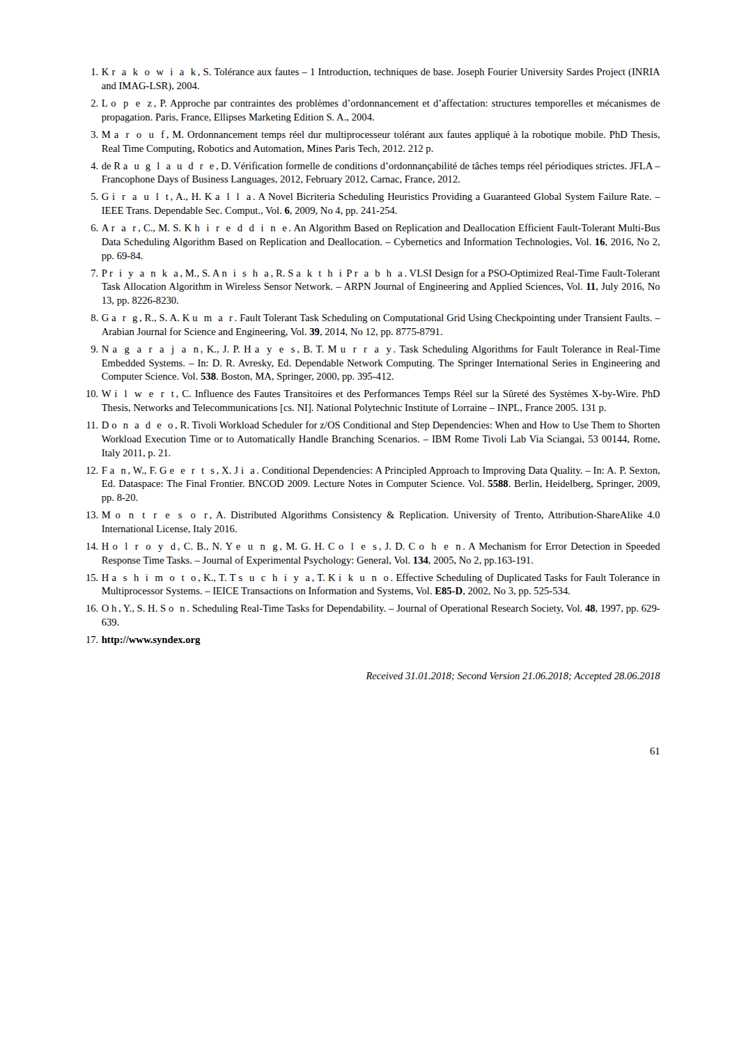K r a k o w i a k, S. Tolérance aux fautes – 1 Introduction, techniques de base. Joseph Fourier University Sardes Project (INRIA and IMAG-LSR), 2004.
L o p e z, P. Approche par contraintes des problèmes d’ordonnancement et d’affectation: structures temporelles et mécanismes de propagation. Paris, France, Ellipses Marketing Edition S. A., 2004.
M a r o u f, M. Ordonnancement temps réel dur multiprocesseur tolérant aux fautes appliqué à la robotique mobile. PhD Thesis, Real Time Computing, Robotics and Automation, Mines Paris Tech, 2012. 212 p.
de R a u g l a u d r e, D. Vérification formelle de conditions d’ordonnançabilité de tâches temps réel périodiques strictes. JFLA – Francophone Days of Business Languages, 2012, February 2012, Carnac, France, 2012.
G i r a u l t, A., H. K a l l a. A Novel Bicriteria Scheduling Heuristics Providing a Guaranteed Global System Failure Rate. – IEEE Trans. Dependable Sec. Comput., Vol. 6, 2009, No 4, pp. 241-254.
A r a r, C., M. S. K h i r e d d i n e. An Algorithm Based on Replication and Deallocation Efficient Fault-Tolerant Multi-Bus Data Scheduling Algorithm Based on Replication and Deallocation. – Cybernetics and Information Technologies, Vol. 16, 2016, No 2, pp. 69-84.
P r i y a n k a, M., S. A n i s h a, R. S a k t h i P r a b h a. VLSI Design for a PSO-Optimized Real-Time Fault-Tolerant Task Allocation Algorithm in Wireless Sensor Network. – ARPN Journal of Engineering and Applied Sciences, Vol. 11, July 2016, No 13, pp. 8226-8230.
G a r g, R., S. A. K u m a r. Fault Tolerant Task Scheduling on Computational Grid Using Checkpointing under Transient Faults. – Arabian Journal for Science and Engineering, Vol. 39, 2014, No 12, pp. 8775-8791.
N a g a r a j a n, K., J. P. H a y e s, B. T. M u r r a y. Task Scheduling Algorithms for Fault Tolerance in Real-Time Embedded Systems. – In: D. R. Avresky, Ed. Dependable Network Computing. The Springer International Series in Engineering and Computer Science. Vol. 538. Boston, MA, Springer, 2000, pp. 395-412.
W i l w e r t, C. Influence des Fautes Transitoires et des Performances Temps Réel sur la Sûreté des Systèmes X-by-Wire. PhD Thesis, Networks and Telecommunications [cs. NI]. National Polytechnic Institute of Lorraine – INPL, France 2005. 131 p.
D o n a d e o, R. Tivoli Workload Scheduler for z/OS Conditional and Step Dependencies: When and How to Use Them to Shorten Workload Execution Time or to Automatically Handle Branching Scenarios. – IBM Rome Tivoli Lab Via Sciangai, 53 00144, Rome, Italy 2011, p. 21.
F a n, W., F. G e e r t s, X. J i a. Conditional Dependencies: A Principled Approach to Improving Data Quality. – In: A. P. Sexton, Ed. Dataspace: The Final Frontier. BNCOD 2009. Lecture Notes in Computer Science. Vol. 5588. Berlin, Heidelberg, Springer, 2009, pp. 8-20.
M o n t r e s o r, A. Distributed Algorithms Consistency & Replication. University of Trento, Attribution-ShareAlike 4.0 International License, Italy 2016.
H o l r o y d, C. B., N. Y e u n g, M. G. H. C o l e s, J. D. C o h e n. A Mechanism for Error Detection in Speeded Response Time Tasks. – Journal of Experimental Psychology: General, Vol. 134, 2005, No 2, pp.163-191.
H a s h i m o t o, K., T. T s u c h i y a, T. K i k u n o. Effective Scheduling of Duplicated Tasks for Fault Tolerance in Multiprocessor Systems. – IEICE Transactions on Information and Systems, Vol. E85-D, 2002, No 3, pp. 525-534.
O h, Y., S. H. S o n. Scheduling Real-Time Tasks for Dependability. – Journal of Operational Research Society, Vol. 48, 1997, pp. 629-639.
http://www.syndex.org
Received 31.01.2018; Second Version 21.06.2018; Accepted 28.06.2018
61